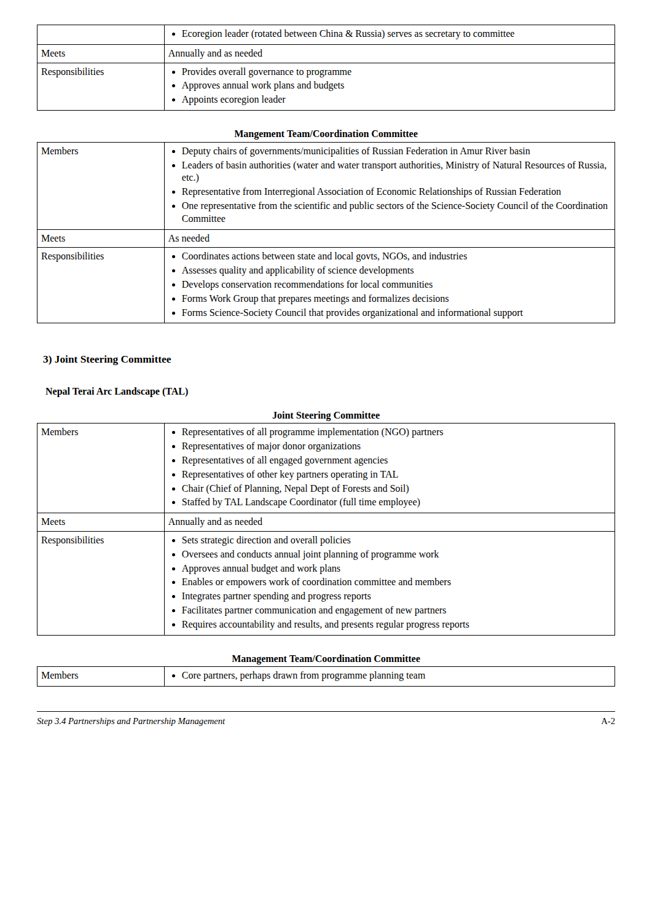| | Ecoregion leader (rotated between China & Russia) serves as secretary to committee |
| Meets | Annually and as needed |
| Responsibilities | Provides overall governance to programme Approves annual work plans and budgets Appoints ecoregion leader |
Mangement Team/Coordination Committee
| Members | Deputy chairs of governments/municipalities of Russian Federation in Amur River basin Leaders of basin authorities (water and water transport authorities, Ministry of Natural Resources of Russia, etc.) Representative from Interregional Association of Economic Relationships of Russian Federation One representative from the scientific and public sectors of the Science-Society Council of the Coordination Committee |
| Meets | As needed |
| Responsibilities | Coordinates actions between state and local govts, NGOs, and industries Assesses quality and applicability of science developments Develops conservation recommendations for local communities Forms Work Group that prepares meetings and formalizes decisions Forms Science-Society Council that provides organizational and informational support |
3) Joint Steering Committee
Nepal Terai Arc Landscape (TAL)
Joint Steering Committee
| Members | Representatives of all programme implementation (NGO) partners Representatives of major donor organizations Representatives of all engaged government agencies Representatives of other key partners operating in TAL Chair (Chief of Planning, Nepal Dept of Forests and Soil) Staffed by TAL Landscape Coordinator (full time employee) |
| Meets | Annually and as needed |
| Responsibilities | Sets strategic direction and overall policies Oversees and conducts annual joint planning of programme work Approves annual budget and work plans Enables or empowers work of coordination committee and members Integrates partner spending and progress reports Facilitates partner communication and engagement of new partners Requires accountability and results, and presents regular progress reports |
Management Team/Coordination Committee
| Members | Core partners, perhaps drawn from programme planning team |
Step 3.4 Partnerships and Partnership Management
A-2